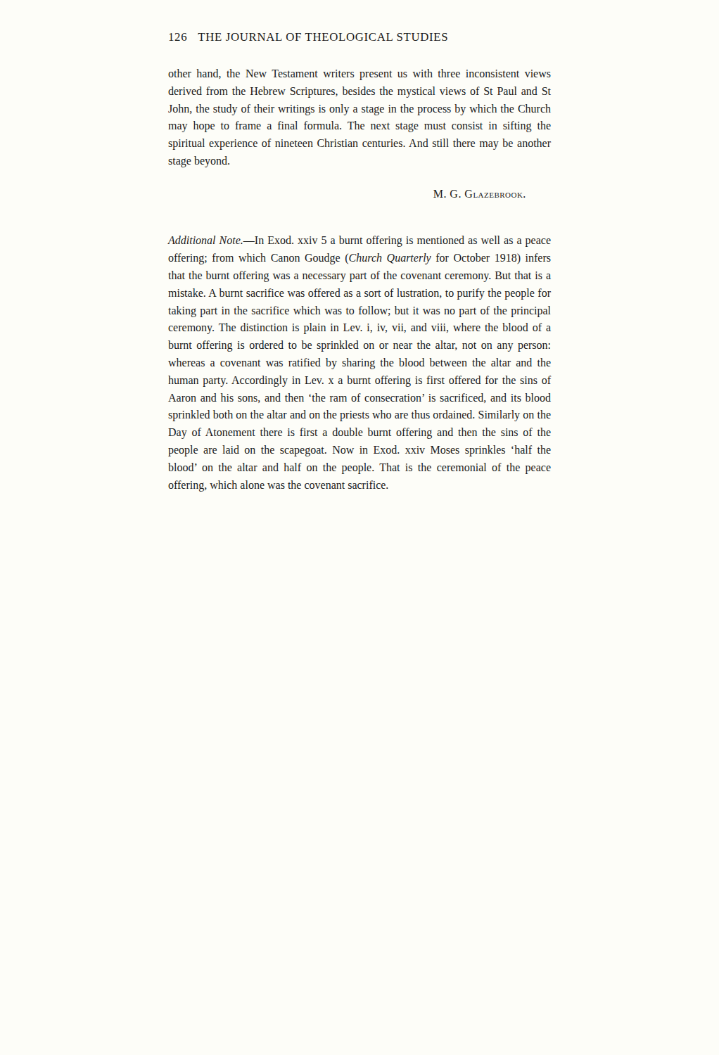126 THE JOURNAL OF THEOLOGICAL STUDIES
other hand, the New Testament writers present us with three inconsistent views derived from the Hebrew Scriptures, besides the mystical views of St Paul and St John, the study of their writings is only a stage in the process by which the Church may hope to frame a final formula. The next stage must consist in sifting the spiritual experience of nineteen Christian centuries. And still there may be another stage beyond.
M. G. Glazebrook.
Additional Note.—In Exod. xxiv 5 a burnt offering is mentioned as well as a peace offering; from which Canon Goudge (Church Quarterly for October 1918) infers that the burnt offering was a necessary part of the covenant ceremony. But that is a mistake. A burnt sacrifice was offered as a sort of lustration, to purify the people for taking part in the sacrifice which was to follow; but it was no part of the principal ceremony. The distinction is plain in Lev. i, iv, vii, and viii, where the blood of a burnt offering is ordered to be sprinkled on or near the altar, not on any person: whereas a covenant was ratified by sharing the blood between the altar and the human party. Accordingly in Lev. x a burnt offering is first offered for the sins of Aaron and his sons, and then ‘the ram of consecration’ is sacrificed, and its blood sprinkled both on the altar and on the priests who are thus ordained. Similarly on the Day of Atonement there is first a double burnt offering and then the sins of the people are laid on the scapegoat. Now in Exod. xxiv Moses sprinkles ‘half the blood’ on the altar and half on the people. That is the ceremonial of the peace offering, which alone was the covenant sacrifice.